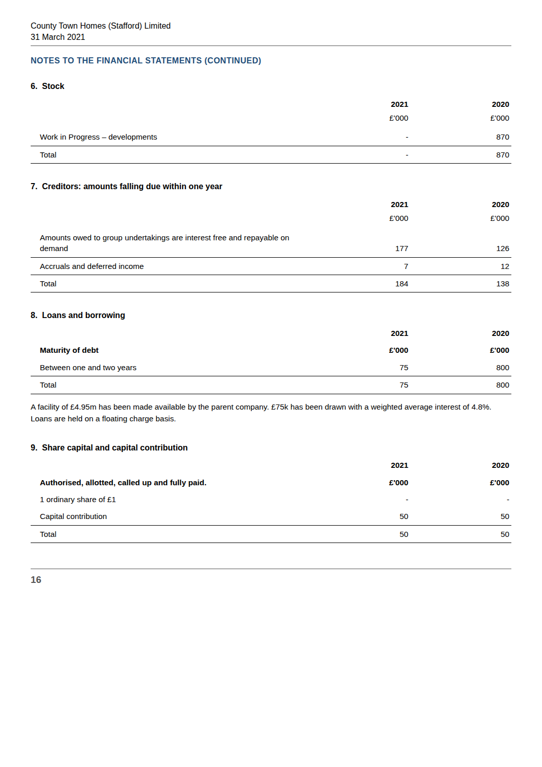County Town Homes (Stafford) Limited
31 March 2021
NOTES TO THE FINANCIAL STATEMENTS (CONTINUED)
6. Stock
| | 2021 | 2020 |
| --- | --- | --- |
| | £'000 | £'000 |
| Work in Progress – developments | - | 870 |
| Total | - | 870 |
7. Creditors: amounts falling due within one year
| | 2021 | 2020 |
| --- | --- | --- |
| | £'000 | £'000 |
| Amounts owed to group undertakings are interest free and repayable on demand | 177 | 126 |
| Accruals and deferred income | 7 | 12 |
| Total | 184 | 138 |
8. Loans and borrowing
| | 2021 | 2020 |
| --- | --- | --- |
| Maturity of debt | £'000 | £'000 |
| Between one and two years | 75 | 800 |
| Total | 75 | 800 |
A facility of £4.95m has been made available by the parent company. £75k has been drawn with a weighted average interest of 4.8%. Loans are held on a floating charge basis.
9. Share capital and capital contribution
| | 2021 | 2020 |
| --- | --- | --- |
| Authorised, allotted, called up and fully paid. | £'000 | £'000 |
| 1 ordinary share of £1 | - | - |
| Capital contribution | 50 | 50 |
| Total | 50 | 50 |
16